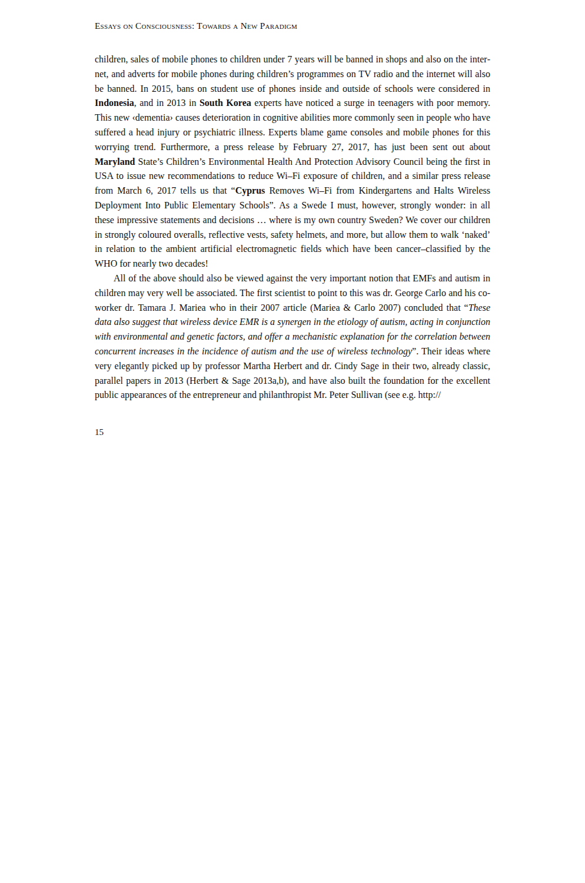Essays on Consciousness: Towards a New Paradigm
children, sales of mobile phones to children under 7 years will be banned in shops and also on the internet, and adverts for mobile phones during children’s programmes on TV radio and the internet will also be banned. In 2015, bans on student use of phones inside and outside of schools were considered in Indonesia, and in 2013 in South Korea experts have noticed a surge in teenagers with poor memory. This new ‹dementia› causes deterioration in cognitive abilities more commonly seen in people who have suffered a head injury or psychiatric illness. Experts blame game consoles and mobile phones for this worrying trend. Furthermore, a press release by February 27, 2017, has just been sent out about Maryland State’s Children’s Environmental Health And Protection Advisory Council being the first in USA to issue new recommendations to reduce Wi–Fi exposure of children, and a similar press release from March 6, 2017 tells us that “Cyprus Removes Wi–Fi from Kindergartens and Halts Wireless Deployment Into Public Elementary Schools”. As a Swede I must, however, strongly wonder: in all these impressive statements and decisions … where is my own country Sweden? We cover our children in strongly coloured overalls, reflective vests, safety helmets, and more, but allow them to walk ‘naked’ in relation to the ambient artificial electromagnetic fields which have been cancer–classified by the WHO for nearly two decades!
All of the above should also be viewed against the very important notion that EMFs and autism in children may very well be associated. The first scientist to point to this was dr. George Carlo and his coworker dr. Tamara J. Mariea who in their 2007 article (Mariea & Carlo 2007) concluded that “These data also suggest that wireless device EMR is a synergen in the etiology of autism, acting in conjunction with environmental and genetic factors, and offer a mechanistic explanation for the correlation between concurrent increases in the incidence of autism and the use of wireless technology”. Their ideas where very elegantly picked up by professor Martha Herbert and dr. Cindy Sage in their two, already classic, parallel papers in 2013 (Herbert & Sage 2013a,b), and have also built the foundation for the excellent public appearances of the entrepreneur and philanthropist Mr. Peter Sullivan (see e.g. http://
15